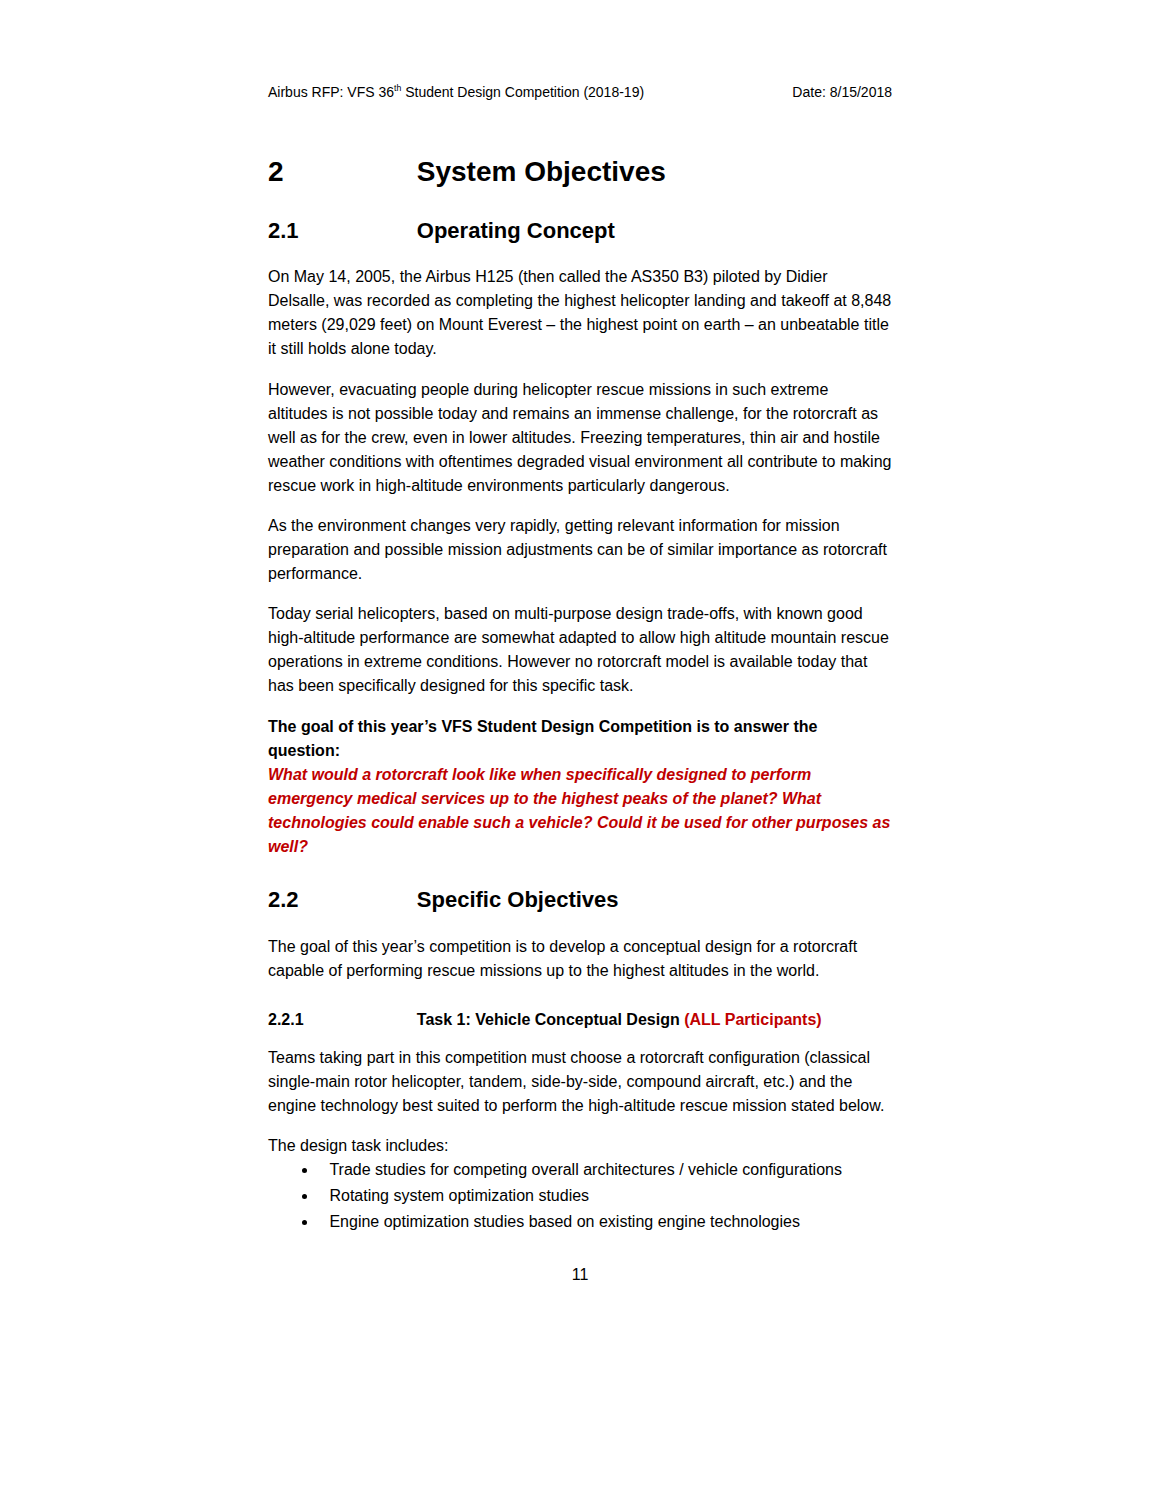Airbus RFP: VFS 36th Student Design Competition (2018-19)
Date: 8/15/2018
2 System Objectives
2.1 Operating Concept
On May 14, 2005, the Airbus H125 (then called the AS350 B3) piloted by Didier Delsalle, was recorded as completing the highest helicopter landing and takeoff at 8,848 meters (29,029 feet) on Mount Everest – the highest point on earth – an unbeatable title it still holds alone today.
However, evacuating people during helicopter rescue missions in such extreme altitudes is not possible today and remains an immense challenge, for the rotorcraft as well as for the crew, even in lower altitudes. Freezing temperatures, thin air and hostile weather conditions with oftentimes degraded visual environment all contribute to making rescue work in high-altitude environments particularly dangerous.
As the environment changes very rapidly, getting relevant information for mission preparation and possible mission adjustments can be of similar importance as rotorcraft performance.
Today serial helicopters, based on multi-purpose design trade-offs, with known good high-altitude performance are somewhat adapted to allow high altitude mountain rescue operations in extreme conditions. However no rotorcraft model is available today that has been specifically designed for this specific task.
The goal of this year’s VFS Student Design Competition is to answer the question:
What would a rotorcraft look like when specifically designed to perform emergency medical services up to the highest peaks of the planet? What technologies could enable such a vehicle? Could it be used for other purposes as well?
2.2 Specific Objectives
The goal of this year’s competition is to develop a conceptual design for a rotorcraft capable of performing rescue missions up to the highest altitudes in the world.
2.2.1 Task 1: Vehicle Conceptual Design (ALL Participants)
Teams taking part in this competition must choose a rotorcraft configuration (classical single-main rotor helicopter, tandem, side-by-side, compound aircraft, etc.) and the engine technology best suited to perform the high-altitude rescue mission stated below.
The design task includes:
Trade studies for competing overall architectures / vehicle configurations
Rotating system optimization studies
Engine optimization studies based on existing engine technologies
11